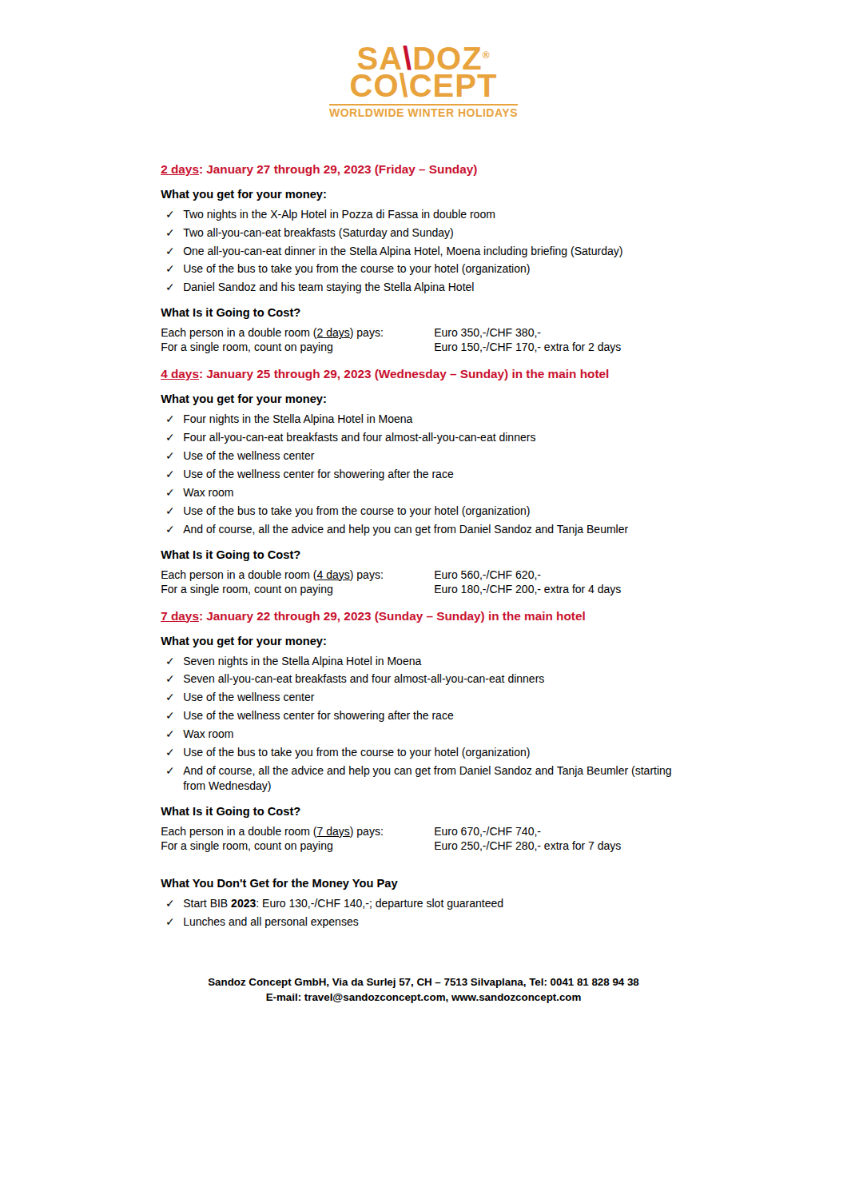SA\DOZ®
CO\CEPT
WORLDWIDE WINTER HOLIDAYS
2 days: January 27 through 29, 2023 (Friday – Sunday)
What you get for your money:
Two nights in the X-Alp Hotel in Pozza di Fassa in double room
Two all-you-can-eat breakfasts (Saturday and Sunday)
One all-you-can-eat dinner in the Stella Alpina Hotel, Moena including briefing (Saturday)
Use of the bus to take you from the course to your hotel (organization)
Daniel Sandoz and his team staying the Stella Alpina Hotel
What Is it Going to Cost?
| Each person in a double room ( 2 days ) pays: | Euro 350,-/CHF 380,- |
| For a single room, count on paying | Euro 150,-/CHF 170,- extra for 2 days |
4 days: January 25 through 29, 2023 (Wednesday – Sunday) in the main hotel
What you get for your money:
Four nights in the Stella Alpina Hotel in Moena
Four all-you-can-eat breakfasts and four almost-all-you-can-eat dinners
Use of the wellness center
Use of the wellness center for showering after the race
Wax room
Use of the bus to take you from the course to your hotel (organization)
And of course, all the advice and help you can get from Daniel Sandoz and Tanja Beumler
What Is it Going to Cost?
| Each person in a double room ( 4 days ) pays: | Euro 560,-/CHF 620,- |
| For a single room, count on paying | Euro 180,-/CHF 200,- extra for 4 days |
7 days: January 22 through 29, 2023 (Sunday – Sunday) in the main hotel
What you get for your money:
Seven nights in the Stella Alpina Hotel in Moena
Seven all-you-can-eat breakfasts and four almost-all-you-can-eat dinners
Use of the wellness center
Use of the wellness center for showering after the race
Wax room
Use of the bus to take you from the course to your hotel (organization)
And of course, all the advice and help you can get from Daniel Sandoz and Tanja Beumler (starting from Wednesday)
What Is it Going to Cost?
| Each person in a double room ( 7 days ) pays: | Euro 670,-/CHF 740,- |
| For a single room, count on paying | Euro 250,-/CHF 280,- extra for 7 days |
What You Don't Get for the Money You Pay
Start BIB 2023: Euro 130,-/CHF 140,-; departure slot guaranteed
Lunches and all personal expenses
Sandoz Concept GmbH, Via da Surlej 57, CH – 7513 Silvaplana, Tel: 0041 81 828 94 38
E-mail: travel@sandozconcept.com, www.sandozconcept.com